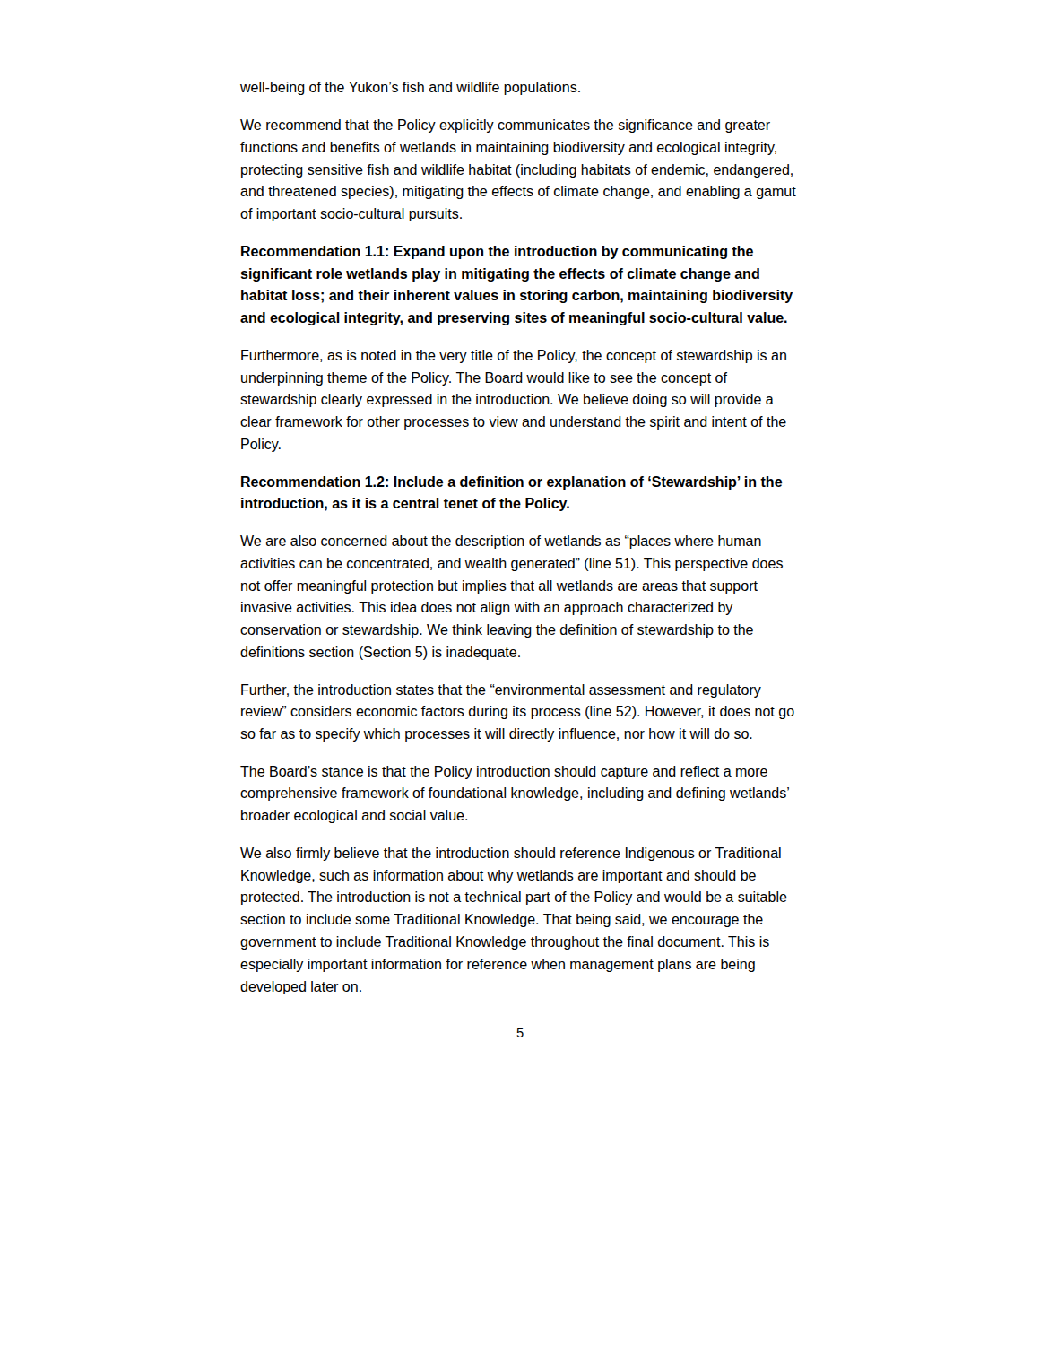well-being of the Yukon’s fish and wildlife populations.
We recommend that the Policy explicitly communicates the significance and greater functions and benefits of wetlands in maintaining biodiversity and ecological integrity, protecting sensitive fish and wildlife habitat (including habitats of endemic, endangered, and threatened species), mitigating the effects of climate change, and enabling a gamut of important socio-cultural pursuits.
Recommendation 1.1: Expand upon the introduction by communicating the significant role wetlands play in mitigating the effects of climate change and habitat loss; and their inherent values in storing carbon, maintaining biodiversity and ecological integrity, and preserving sites of meaningful socio-cultural value.
Furthermore, as is noted in the very title of the Policy, the concept of stewardship is an underpinning theme of the Policy. The Board would like to see the concept of stewardship clearly expressed in the introduction. We believe doing so will provide a clear framework for other processes to view and understand the spirit and intent of the Policy.
Recommendation 1.2: Include a definition or explanation of ‘Stewardship’ in the introduction, as it is a central tenet of the Policy.
We are also concerned about the description of wetlands as “places where human activities can be concentrated, and wealth generated” (line 51). This perspective does not offer meaningful protection but implies that all wetlands are areas that support invasive activities. This idea does not align with an approach characterized by conservation or stewardship. We think leaving the definition of stewardship to the definitions section (Section 5) is inadequate.
Further, the introduction states that the “environmental assessment and regulatory review” considers economic factors during its process (line 52). However, it does not go so far as to specify which processes it will directly influence, nor how it will do so.
The Board’s stance is that the Policy introduction should capture and reflect a more comprehensive framework of foundational knowledge, including and defining wetlands’ broader ecological and social value.
We also firmly believe that the introduction should reference Indigenous or Traditional Knowledge, such as information about why wetlands are important and should be protected. The introduction is not a technical part of the Policy and would be a suitable section to include some Traditional Knowledge. That being said, we encourage the government to include Traditional Knowledge throughout the final document. This is especially important information for reference when management plans are being developed later on.
5